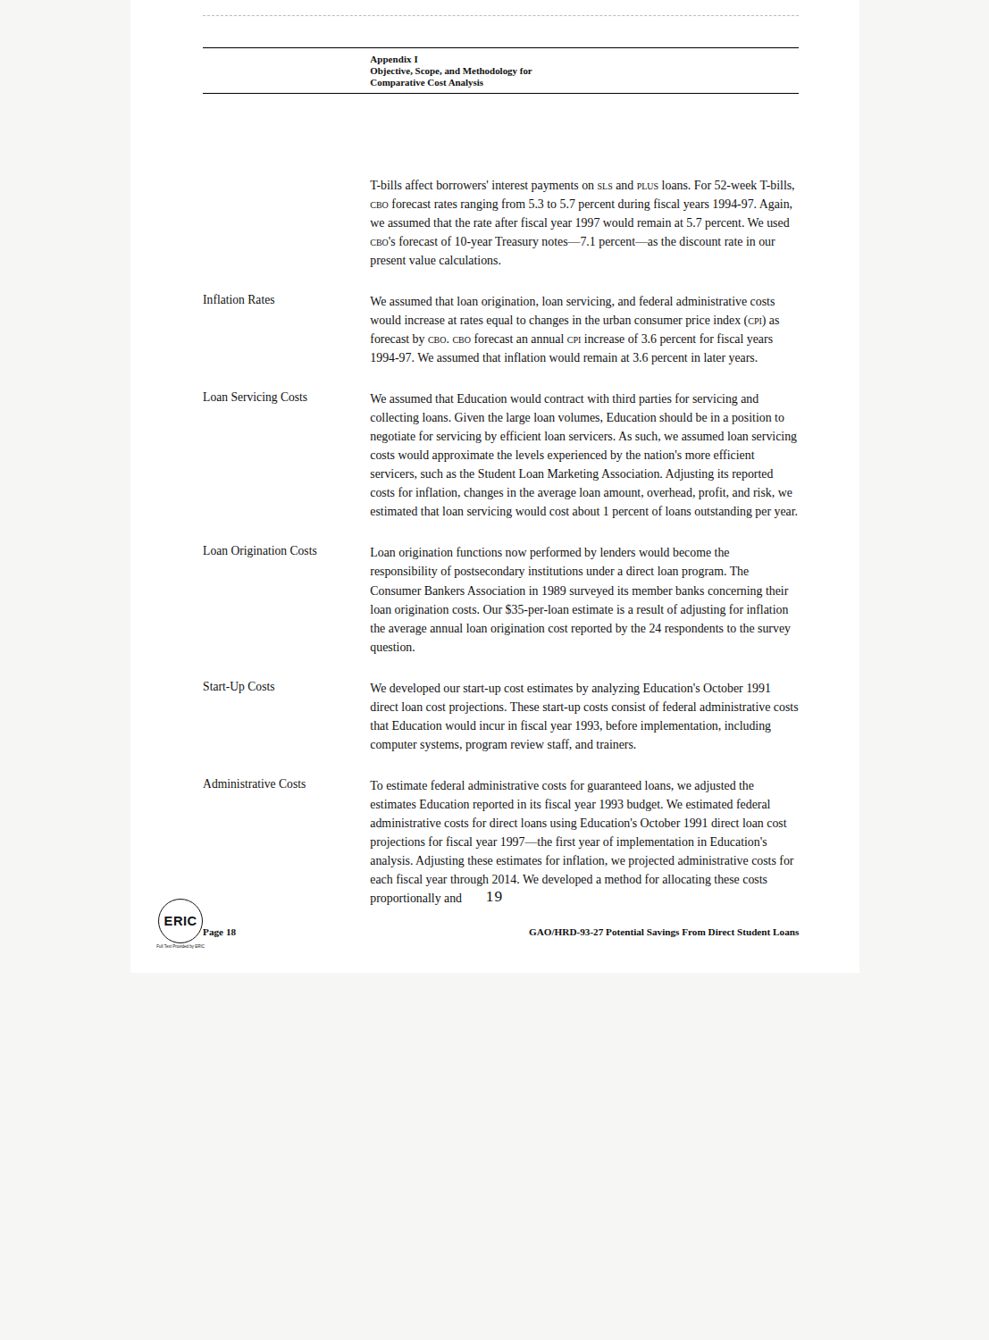Appendix I
Objective, Scope, and Methodology for
Comparative Cost Analysis
T-bills affect borrowers' interest payments on sls and plus loans. For 52-week T-bills, cbo forecast rates ranging from 5.3 to 5.7 percent during fiscal years 1994-97. Again, we assumed that the rate after fiscal year 1997 would remain at 5.7 percent. We used cbo's forecast of 10-year Treasury notes—7.1 percent—as the discount rate in our present value calculations.
Inflation Rates
We assumed that loan origination, loan servicing, and federal administrative costs would increase at rates equal to changes in the urban consumer price index (cpi) as forecast by cbo. cbo forecast an annual cpi increase of 3.6 percent for fiscal years 1994-97. We assumed that inflation would remain at 3.6 percent in later years.
Loan Servicing Costs
We assumed that Education would contract with third parties for servicing and collecting loans. Given the large loan volumes, Education should be in a position to negotiate for servicing by efficient loan servicers. As such, we assumed loan servicing costs would approximate the levels experienced by the nation's more efficient servicers, such as the Student Loan Marketing Association. Adjusting its reported costs for inflation, changes in the average loan amount, overhead, profit, and risk, we estimated that loan servicing would cost about 1 percent of loans outstanding per year.
Loan Origination Costs
Loan origination functions now performed by lenders would become the responsibility of postsecondary institutions under a direct loan program. The Consumer Bankers Association in 1989 surveyed its member banks concerning their loan origination costs. Our $35-per-loan estimate is a result of adjusting for inflation the average annual loan origination cost reported by the 24 respondents to the survey question.
Start-Up Costs
We developed our start-up cost estimates by analyzing Education's October 1991 direct loan cost projections. These start-up costs consist of federal administrative costs that Education would incur in fiscal year 1993, before implementation, including computer systems, program review staff, and trainers.
Administrative Costs
To estimate federal administrative costs for guaranteed loans, we adjusted the estimates Education reported in its fiscal year 1993 budget. We estimated federal administrative costs for direct loans using Education's October 1991 direct loan cost projections for fiscal year 1997—the first year of implementation in Education's analysis. Adjusting these estimates for inflation, we projected administrative costs for each fiscal year through 2014. We developed a method for allocating these costs proportionally and
19
Page 18
GAO/HRD-93-27 Potential Savings From Direct Student Loans
ERIC
Full Text Provided by ERIC